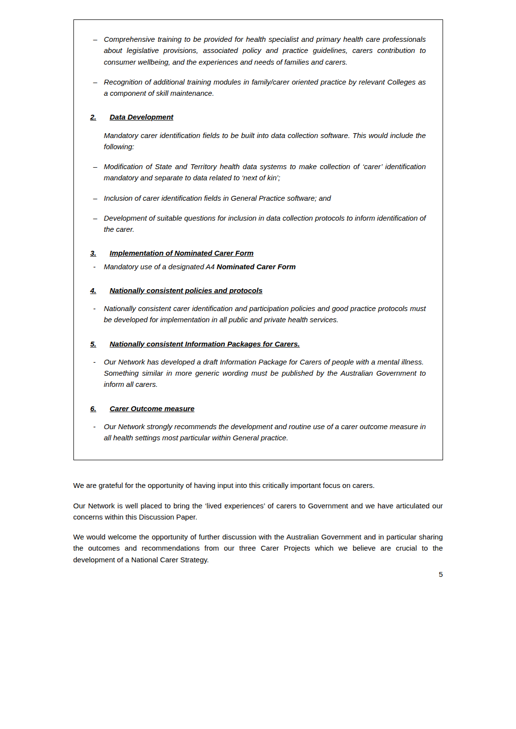Comprehensive training to be provided for health specialist and primary health care professionals about legislative provisions, associated policy and practice guidelines, carers contribution to consumer wellbeing, and the experiences and needs of families and carers.
Recognition of additional training modules in family/carer oriented practice by relevant Colleges as a component of skill maintenance.
2. Data Development
Mandatory carer identification fields to be built into data collection software. This would include the following:
Modification of State and Territory health data systems to make collection of ‘carer’ identification mandatory and separate to data related to ‘next of kin’;
Inclusion of carer identification fields in General Practice software; and
Development of suitable questions for inclusion in data collection protocols to inform identification of the carer.
3. Implementation of Nominated Carer Form
Mandatory use of a designated A4 Nominated Carer Form
4. Nationally consistent policies and protocols
Nationally consistent carer identification and participation policies and good practice protocols must be developed for implementation in all public and private health services.
5. Nationally consistent Information Packages for Carers.
Our Network has developed a draft Information Package for Carers of people with a mental illness. Something similar in more generic wording must be published by the Australian Government to inform all carers.
6. Carer Outcome measure
Our Network strongly recommends the development and routine use of a carer outcome measure in all health settings most particular within General practice.
We are grateful for the opportunity of having input into this critically important focus on carers.
Our Network is well placed to bring the ‘lived experiences’ of carers to Government and we have articulated our concerns within this Discussion Paper.
We would welcome the opportunity of further discussion with the Australian Government and in particular sharing the outcomes and recommendations from our three Carer Projects which we believe are crucial to the development of a National Carer Strategy.
5